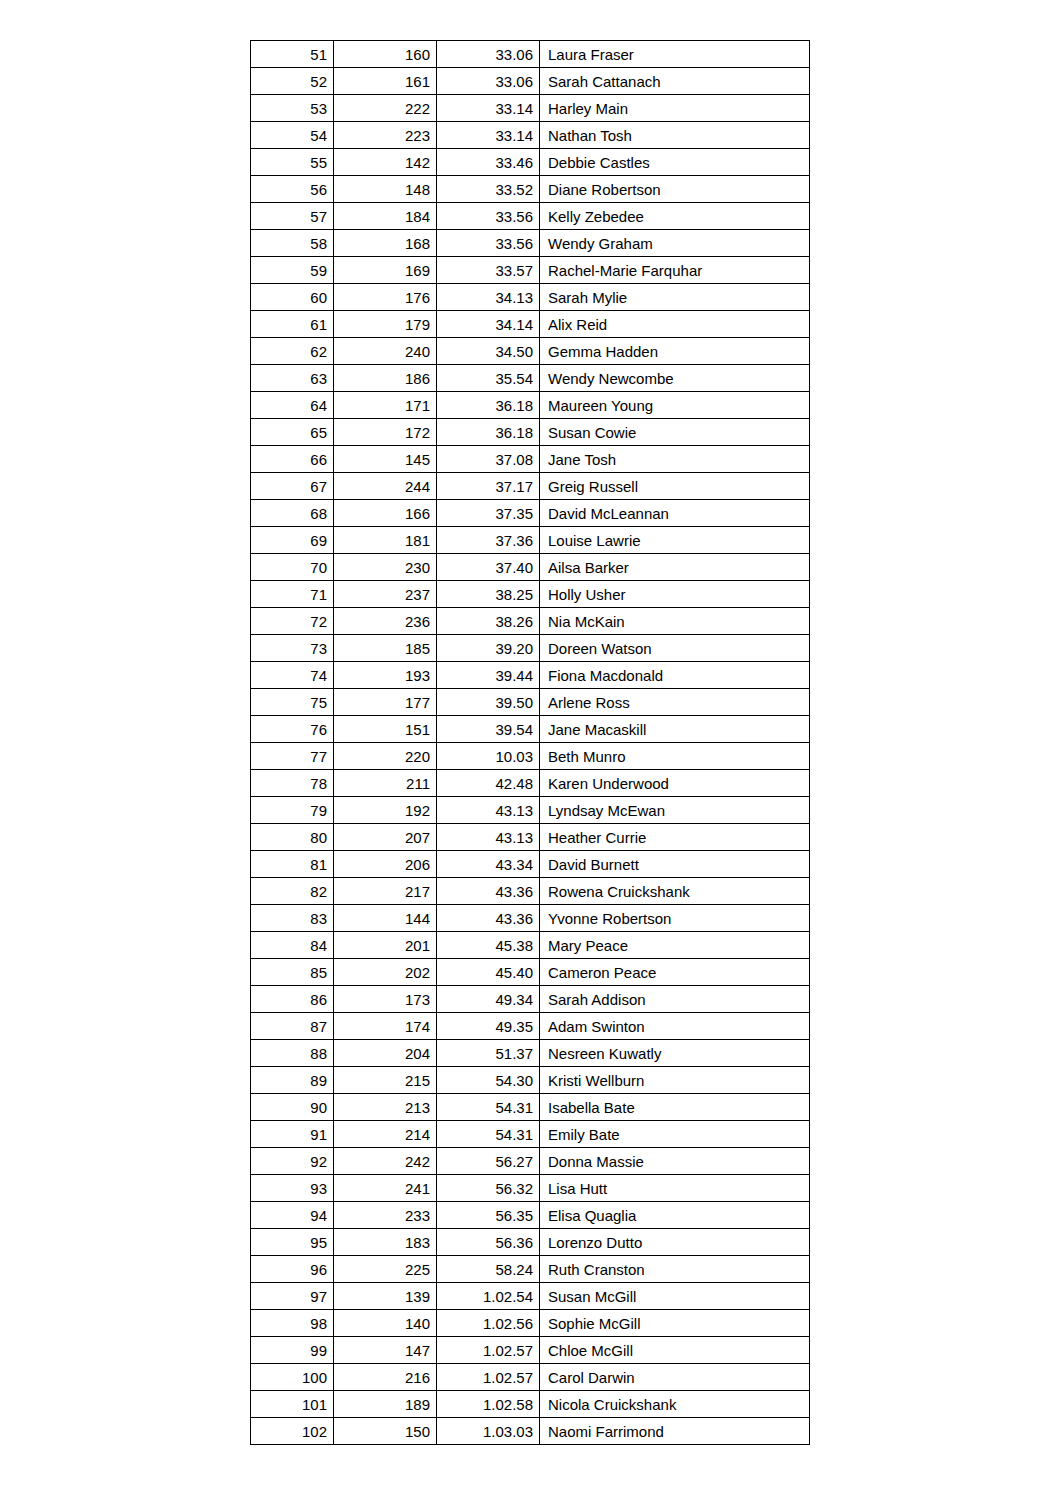| 51 | 160 | 33.06 | Laura Fraser |
| 52 | 161 | 33.06 | Sarah Cattanach |
| 53 | 222 | 33.14 | Harley Main |
| 54 | 223 | 33.14 | Nathan Tosh |
| 55 | 142 | 33.46 | Debbie Castles |
| 56 | 148 | 33.52 | Diane Robertson |
| 57 | 184 | 33.56 | Kelly Zebedee |
| 58 | 168 | 33.56 | Wendy Graham |
| 59 | 169 | 33.57 | Rachel-Marie Farquhar |
| 60 | 176 | 34.13 | Sarah Mylie |
| 61 | 179 | 34.14 | Alix Reid |
| 62 | 240 | 34.50 | Gemma Hadden |
| 63 | 186 | 35.54 | Wendy Newcombe |
| 64 | 171 | 36.18 | Maureen Young |
| 65 | 172 | 36.18 | Susan Cowie |
| 66 | 145 | 37.08 | Jane Tosh |
| 67 | 244 | 37.17 | Greig Russell |
| 68 | 166 | 37.35 | David McLeannan |
| 69 | 181 | 37.36 | Louise Lawrie |
| 70 | 230 | 37.40 | Ailsa Barker |
| 71 | 237 | 38.25 | Holly Usher |
| 72 | 236 | 38.26 | Nia McKain |
| 73 | 185 | 39.20 | Doreen Watson |
| 74 | 193 | 39.44 | Fiona Macdonald |
| 75 | 177 | 39.50 | Arlene Ross |
| 76 | 151 | 39.54 | Jane Macaskill |
| 77 | 220 | 10.03 | Beth Munro |
| 78 | 211 | 42.48 | Karen Underwood |
| 79 | 192 | 43.13 | Lyndsay McEwan |
| 80 | 207 | 43.13 | Heather Currie |
| 81 | 206 | 43.34 | David Burnett |
| 82 | 217 | 43.36 | Rowena Cruickshank |
| 83 | 144 | 43.36 | Yvonne Robertson |
| 84 | 201 | 45.38 | Mary Peace |
| 85 | 202 | 45.40 | Cameron Peace |
| 86 | 173 | 49.34 | Sarah Addison |
| 87 | 174 | 49.35 | Adam Swinton |
| 88 | 204 | 51.37 | Nesreen Kuwatly |
| 89 | 215 | 54.30 | Kristi Wellburn |
| 90 | 213 | 54.31 | Isabella Bate |
| 91 | 214 | 54.31 | Emily Bate |
| 92 | 242 | 56.27 | Donna Massie |
| 93 | 241 | 56.32 | Lisa Hutt |
| 94 | 233 | 56.35 | Elisa Quaglia |
| 95 | 183 | 56.36 | Lorenzo Dutto |
| 96 | 225 | 58.24 | Ruth Cranston |
| 97 | 139 | 1.02.54 | Susan McGill |
| 98 | 140 | 1.02.56 | Sophie McGill |
| 99 | 147 | 1.02.57 | Chloe McGill |
| 100 | 216 | 1.02.57 | Carol Darwin |
| 101 | 189 | 1.02.58 | Nicola Cruickshank |
| 102 | 150 | 1.03.03 | Naomi Farrimond |